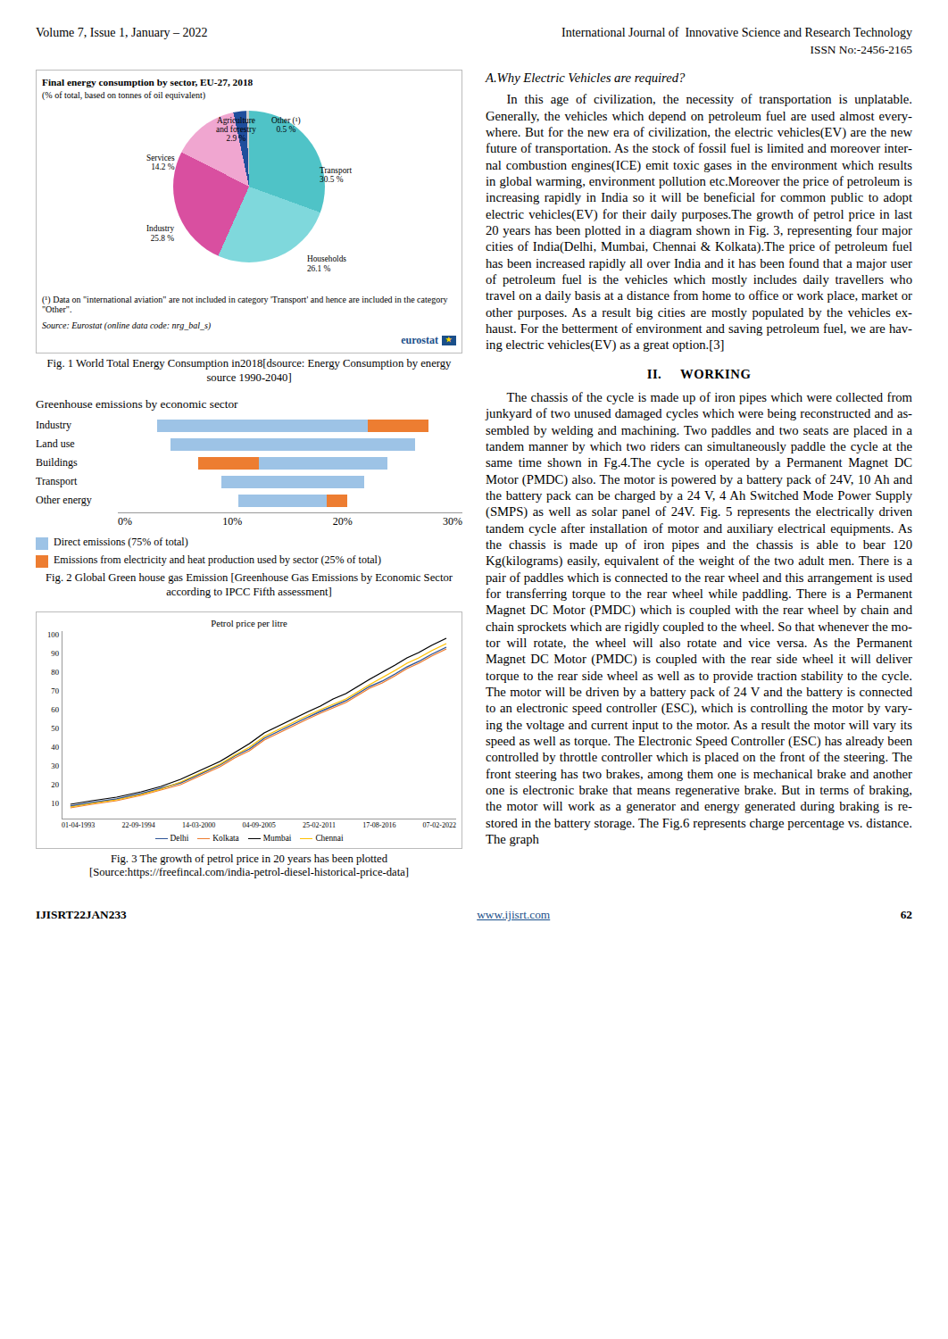Volume 7, Issue 1, January – 2022
International Journal of Innovative Science and Research Technology
ISSN No:-2456-2165
Final energy consumption by sector, EU-27, 2018
(% of total, based on tonnes of oil equivalent)
Agriculture
and forestry
2.9 %
Other (¹)
0.5 %
Services
14.2 %
Transport
30.5 %
Households
26.1 %
Industry
25.8 %
(¹) Data on "international aviation" are not included in category 'Transport' and hence are included in the category "Other".
Source: Eurostat (online data code: nrg_bal_s)
eurostat
Fig. 1 World Total Energy Consumption in2018[dsource: Energy Consumption by energy source 1990-2040]
Greenhouse emissions by economic sector
Industry
Land use
Buildings
Transport
Other energy
0% 10% 20% 30%
Direct emissions (75% of total)
Emissions from electricity and heat production used by sector (25% of total)
Fig. 2 Global Green house gas Emission [Greenhouse Gas Emissions by Economic Sector according to IPCC Fifth assessment]
Petrol price per litre
100 90 80 70 60 50 40 30 20 10
01-04-199322-09-199414-03-200004-09-200525-02-201117-08-201607-02-2022
Delhi
Kolkata
Mumbai
Chennai
Fig. 3 The growth of petrol price in 20 years has been plotted [Source:https://freefincal.com/india-petrol-diesel-historical-price-data]
A.Why Electric Vehicles are required?
In this age of civilization, the necessity of transportation is unplatable. Generally, the vehicles which depend on petroleum fuel are used almost everywhere. But for the new era of civilization, the electric vehicles(EV) are the new future of transportation. As the stock of fossil fuel is limited and moreover internal combustion engines(ICE) emit toxic gases in the environment which results in global warming, environment pollution etc.Moreover the price of petroleum is increasing rapidly in India so it will be beneficial for common public to adopt electric vehicles(EV) for their daily purposes.The growth of petrol price in last 20 years has been plotted in a diagram shown in Fig. 3, representing four major cities of India(Delhi, Mumbai, Chennai & Kolkata).The price of petroleum fuel has been increased rapidly all over India and it has been found that a major user of petroleum fuel is the vehicles which mostly includes daily travellers who travel on a daily basis at a distance from home to office or work place, market or other purposes. As a result big cities are mostly populated by the vehicles exhaust. For the betterment of environment and saving petroleum fuel, we are having electric vehicles(EV) as a great option.[3]
II. WORKING
The chassis of the cycle is made up of iron pipes which were collected from junkyard of two unused damaged cycles which were being reconstructed and assembled by welding and machining. Two paddles and two seats are placed in a tandem manner by which two riders can simultaneously paddle the cycle at the same time shown in Fg.4.The cycle is operated by a Permanent Magnet DC Motor (PMDC) also. The motor is powered by a battery pack of 24V, 10 Ah and the battery pack can be charged by a 24 V, 4 Ah Switched Mode Power Supply (SMPS) as well as solar panel of 24V. Fig. 5 represents the electrically driven tandem cycle after installation of motor and auxiliary electrical equipments. As the chassis is made up of iron pipes and the chassis is able to bear 120 Kg(kilograms) easily, equivalent of the weight of the two adult men. There is a pair of paddles which is connected to the rear wheel and this arrangement is used for transferring torque to the rear wheel while paddling. There is a Permanent Magnet DC Motor (PMDC) which is coupled with the rear wheel by chain and chain sprockets which are rigidly coupled to the wheel. So that whenever the motor will rotate, the wheel will also rotate and vice versa. As the Permanent Magnet DC Motor (PMDC) is coupled with the rear side wheel it will deliver torque to the rear side wheel as well as to provide traction stability to the cycle. The motor will be driven by a battery pack of 24 V and the battery is connected to an electronic speed controller (ESC), which is controlling the motor by varying the voltage and current input to the motor. As a result the motor will vary its speed as well as torque. The Electronic Speed Controller (ESC) has already been controlled by throttle controller which is placed on the front of the steering. The front steering has two brakes, among them one is mechanical brake and another one is electronic brake that means regenerative brake. But in terms of braking, the motor will work as a generator and energy generated during braking is restored in the battery storage. The Fig.6 represents charge percentage vs. distance. The graph
IJISRT22JAN233
www.ijisrt.com
62